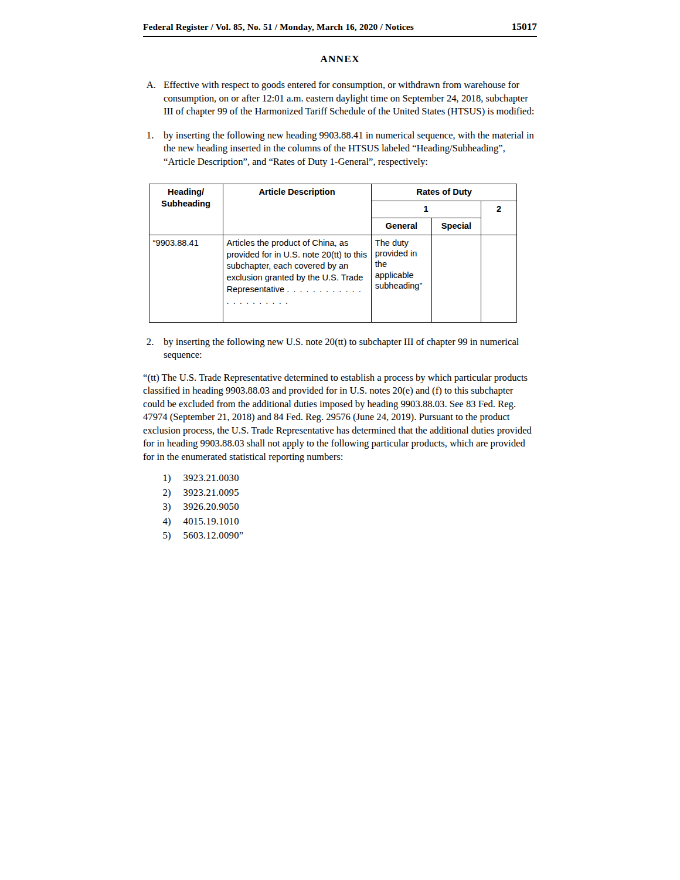Federal Register / Vol. 85, No. 51 / Monday, March 16, 2020 / Notices
15017
ANNEX
A. Effective with respect to goods entered for consumption, or withdrawn from warehouse for consumption, on or after 12:01 a.m. eastern daylight time on September 24, 2018, subchapter III of chapter 99 of the Harmonized Tariff Schedule of the United States (HTSUS) is modified:
1. by inserting the following new heading 9903.88.41 in numerical sequence, with the material in the new heading inserted in the columns of the HTSUS labeled “Heading/Subheading”, “Article Description”, and “Rates of Duty 1-General”, respectively:
| Heading/ Subheading | Article Description | Rates of Duty |
| --- | --- | --- |
| 1 | 2 |
| General | Special |
| “9903.88.41 | Articles the product of China, as provided for in U.S. note 20(tt) to this subchapter, each covered by an exclusion granted by the U.S. Trade Representative . . . . . . . . . . . . . . . . . . . . . . | The duty provided in the applicable subheading” | | |
2. by inserting the following new U.S. note 20(tt) to subchapter III of chapter 99 in numerical sequence:
“(tt) The U.S. Trade Representative determined to establish a process by which particular products classified in heading 9903.88.03 and provided for in U.S. notes 20(e) and (f) to this subchapter could be excluded from the additional duties imposed by heading 9903.88.03. See 83 Fed. Reg. 47974 (September 21, 2018) and 84 Fed. Reg. 29576 (June 24, 2019). Pursuant to the product exclusion process, the U.S. Trade Representative has determined that the additional duties provided for in heading 9903.88.03 shall not apply to the following particular products, which are provided for in the enumerated statistical reporting numbers:
1) 3923.21.0030
2) 3923.21.0095
3) 3926.20.9050
4) 4015.19.1010
5) 5603.12.0090”